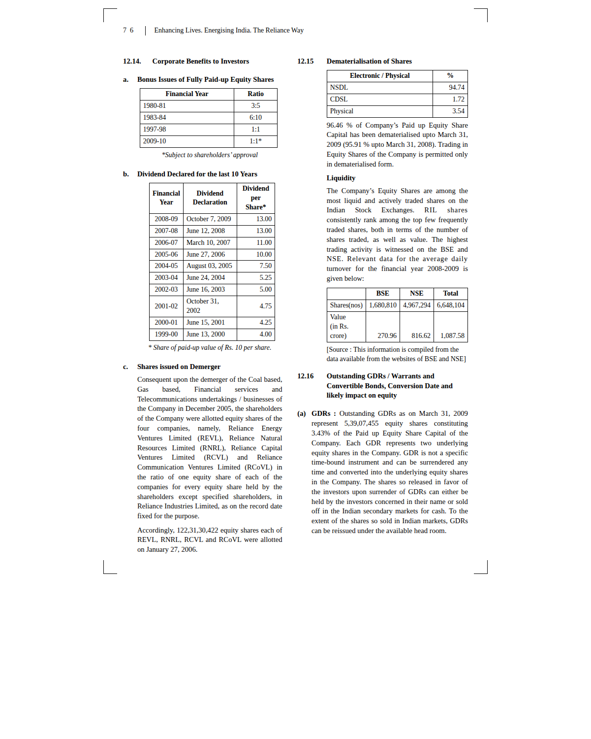7 6 Enhancing Lives. Energising India. The Reliance Way
12.14.
Corporate Benefits to Investors
a.
Bonus Issues of Fully Paid-up Equity Shares
| Financial Year | Ratio |
| --- | --- |
| 1980-81 | 3:5 |
| 1983-84 | 6:10 |
| 1997-98 | 1:1 |
| 2009-10 | 1:1* |
*Subject to shareholders’ approval
b.
Dividend Declared for the last 10 Years
| Financial Year | Dividend Declaration | Dividend per Share* |
| --- | --- | --- |
| 2008-09 | October 7, 2009 | 13.00 |
| 2007-08 | June 12, 2008 | 13.00 |
| 2006-07 | March 10, 2007 | 11.00 |
| 2005-06 | June 27, 2006 | 10.00 |
| 2004-05 | August 03, 2005 | 7.50 |
| 2003-04 | June 24, 2004 | 5.25 |
| 2002-03 | June 16, 2003 | 5.00 |
| 2001-02 | October 31, 2002 | 4.75 |
| 2000-01 | June 15, 2001 | 4.25 |
| 1999-00 | June 13, 2000 | 4.00 |
* Share of paid-up value of Rs. 10 per share.
c.
Shares issued on Demerger
Consequent upon the demerger of the Coal based, Gas based, Financial services and Telecommunications undertakings / businesses of the Company in December 2005, the shareholders of the Company were allotted equity shares of the four companies, namely, Reliance Energy Ventures Limited (REVL), Reliance Natural Resources Limited (RNRL), Reliance Capital Ventures Limited (RCVL) and Reliance Communication Ventures Limited (RCoVL) in the ratio of one equity share of each of the companies for every equity share held by the shareholders except specified shareholders, in Reliance Industries Limited, as on the record date fixed for the purpose.
Accordingly, 122,31,30,422 equity shares each of REVL, RNRL, RCVL and RCoVL were allotted on January 27, 2006.
12.15
Dematerialisation of Shares
| Electronic / Physical | % |
| --- | --- |
| NSDL | 94.74 |
| CDSL | 1.72 |
| Physical | 3.54 |
96.46 % of Company’s Paid up Equity Share Capital has been dematerialised upto March 31, 2009 (95.91 % upto March 31, 2008). Trading in Equity Shares of the Company is permitted only in dematerialised form.
Liquidity
The Company’s Equity Shares are among the most liquid and actively traded shares on the Indian Stock Exchanges. RIL shares consistently rank among the top few frequently traded shares, both in terms of the number of shares traded, as well as value. The highest trading activity is witnessed on the BSE and NSE. Relevant data for the average daily turnover for the financial year 2008-2009 is given below:
| | BSE | NSE | Total |
| --- | --- | --- | --- |
| Shares(nos) | 1,680,810 | 4,967,294 | 6,648,104 |
| Value (in Rs. crore) | 270.96 | 816.62 | 1,087.58 |
[Source : This information is compiled from the data available from the websites of BSE and NSE]
12.16
Outstanding GDRs / Warrants and Convertible Bonds, Conversion Date and likely impact on equity
(a)
GDRs : Outstanding GDRs as on March 31, 2009 represent 5,39,07,455 equity shares constituting 3.43% of the Paid up Equity Share Capital of the Company. Each GDR represents two underlying equity shares in the Company. GDR is not a specific time-bound instrument and can be surrendered any time and converted into the underlying equity shares in the Company. The shares so released in favor of the investors upon surrender of GDRs can either be held by the investors concerned in their name or sold off in the Indian secondary markets for cash. To the extent of the shares so sold in Indian markets, GDRs can be reissued under the available head room.